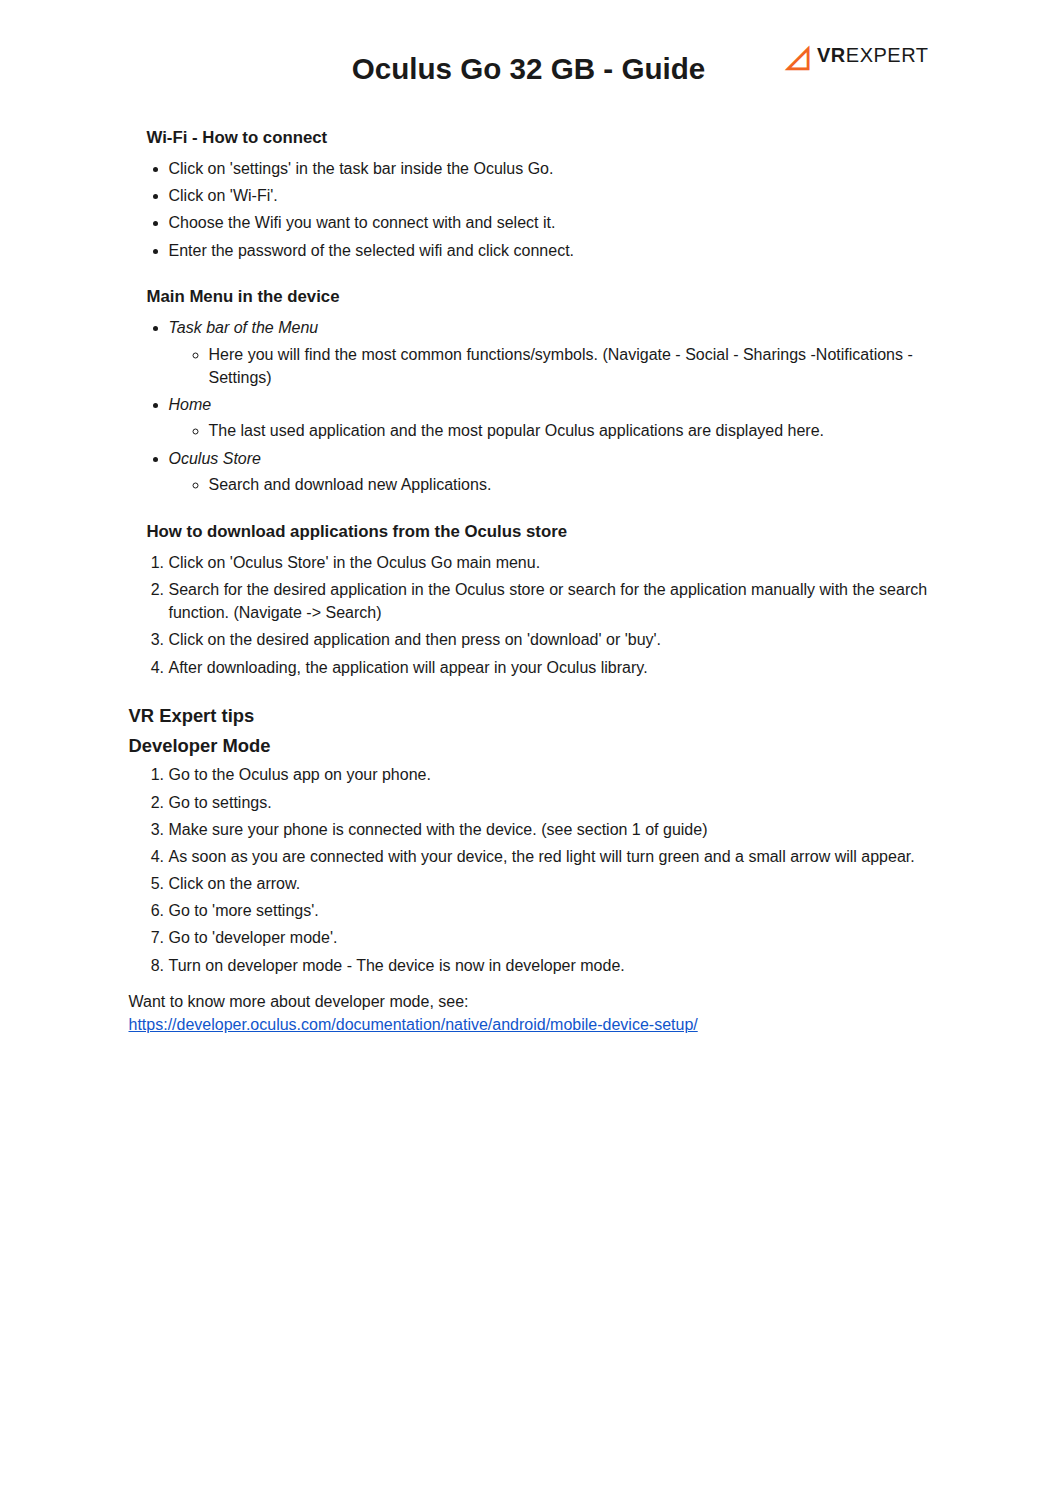Oculus Go 32 GB - Guide
◿ VREXPERT
Wi-Fi - How to connect
Click on 'settings' in the task bar inside the Oculus Go.
Click on 'Wi-Fi'.
Choose the Wifi you want to connect with and select it.
Enter the password of the selected wifi and click connect.
Main Menu in the device
Task bar of the Menu
Here you will find the most common functions/symbols. (Navigate - Social - Sharings -Notifications - Settings)
Home
The last used application and the most popular Oculus applications are displayed here.
Oculus Store
Search and download new Applications.
How to download applications from the Oculus store
Click on 'Oculus Store' in the Oculus Go main menu.
Search for the desired application in the Oculus store or search for the application manually with the search function. (Navigate -> Search)
Click on the desired application and then press on 'download' or 'buy'.
After downloading, the application will appear in your Oculus library.
VR Expert tips
Developer Mode
Go to the Oculus app on your phone.
Go to settings.
Make sure your phone is connected with the device. (see section 1 of guide)
As soon as you are connected with your device, the red light will turn green and a small arrow will appear.
Click on the arrow.
Go to 'more settings'.
Go to 'developer mode'.
Turn on developer mode - The device is now in developer mode.
Want to know more about developer mode, see:
https://developer.oculus.com/documentation/native/android/mobile-device-setup/